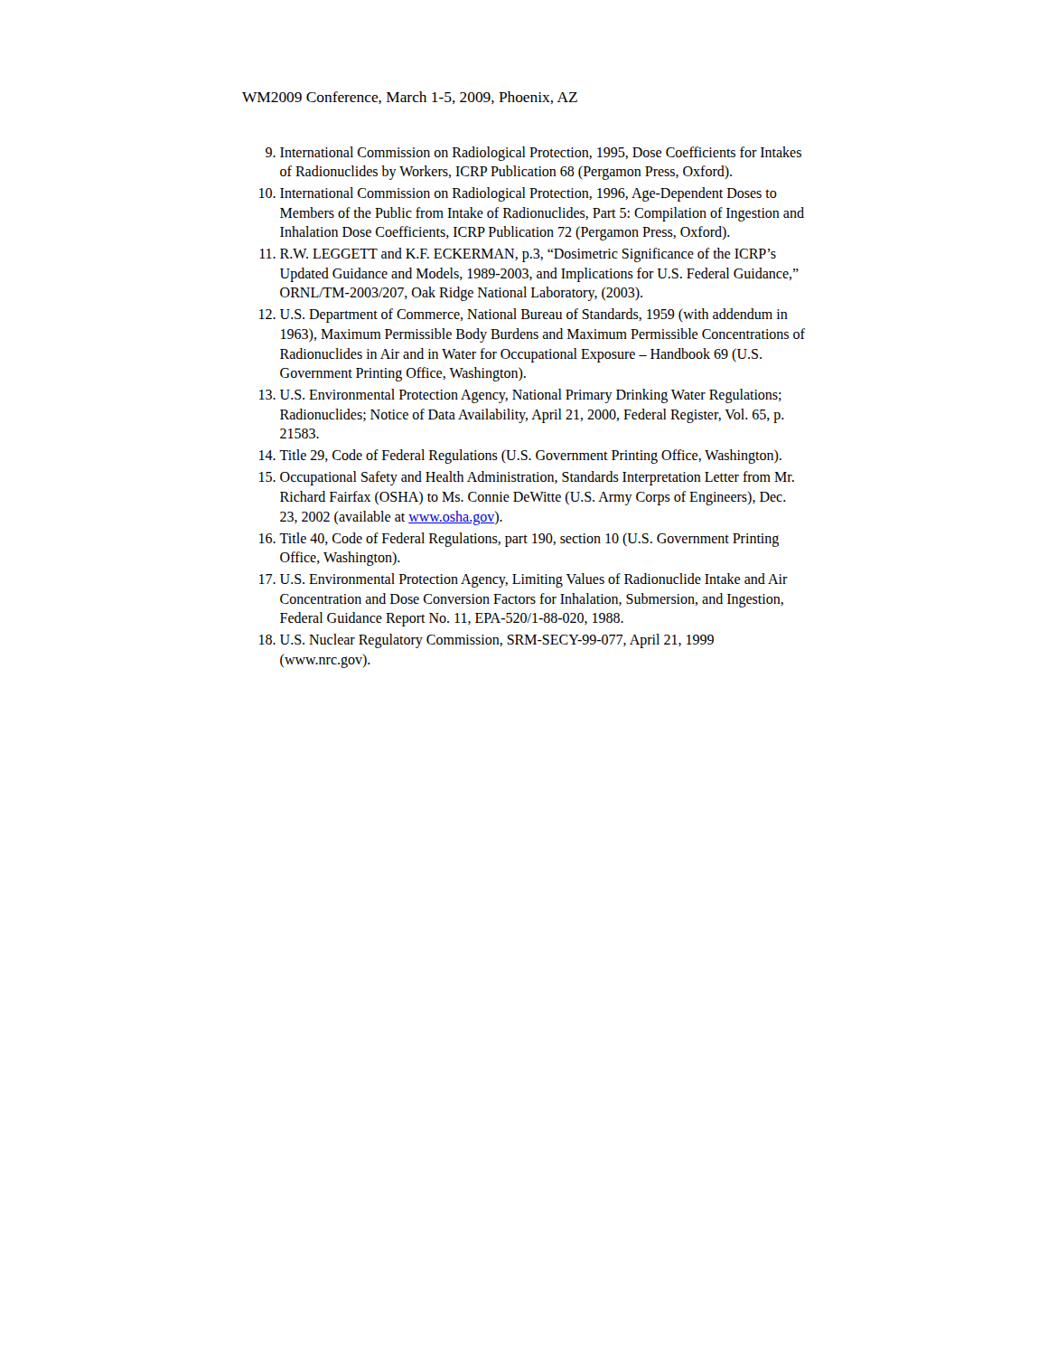WM2009 Conference, March 1-5, 2009, Phoenix, AZ
International Commission on Radiological Protection, 1995, Dose Coefficients for Intakes of Radionuclides by Workers, ICRP Publication 68 (Pergamon Press, Oxford).
International Commission on Radiological Protection, 1996, Age-Dependent Doses to Members of the Public from Intake of Radionuclides, Part 5: Compilation of Ingestion and Inhalation Dose Coefficients, ICRP Publication 72 (Pergamon Press, Oxford).
R.W. LEGGETT and K.F. ECKERMAN, p.3, “Dosimetric Significance of the ICRP’s Updated Guidance and Models, 1989-2003, and Implications for U.S. Federal Guidance,” ORNL/TM-2003/207, Oak Ridge National Laboratory, (2003).
U.S. Department of Commerce, National Bureau of Standards, 1959 (with addendum in 1963), Maximum Permissible Body Burdens and Maximum Permissible Concentrations of Radionuclides in Air and in Water for Occupational Exposure – Handbook 69 (U.S. Government Printing Office, Washington).
U.S. Environmental Protection Agency, National Primary Drinking Water Regulations; Radionuclides; Notice of Data Availability, April 21, 2000, Federal Register, Vol. 65, p. 21583.
Title 29, Code of Federal Regulations (U.S. Government Printing Office, Washington).
Occupational Safety and Health Administration, Standards Interpretation Letter from Mr. Richard Fairfax (OSHA) to Ms. Connie DeWitte (U.S. Army Corps of Engineers), Dec. 23, 2002 (available at www.osha.gov).
Title 40, Code of Federal Regulations, part 190, section 10 (U.S. Government Printing Office, Washington).
U.S. Environmental Protection Agency, Limiting Values of Radionuclide Intake and Air Concentration and Dose Conversion Factors for Inhalation, Submersion, and Ingestion, Federal Guidance Report No. 11, EPA-520/1-88-020, 1988.
U.S. Nuclear Regulatory Commission, SRM-SECY-99-077, April 21, 1999 (www.nrc.gov).